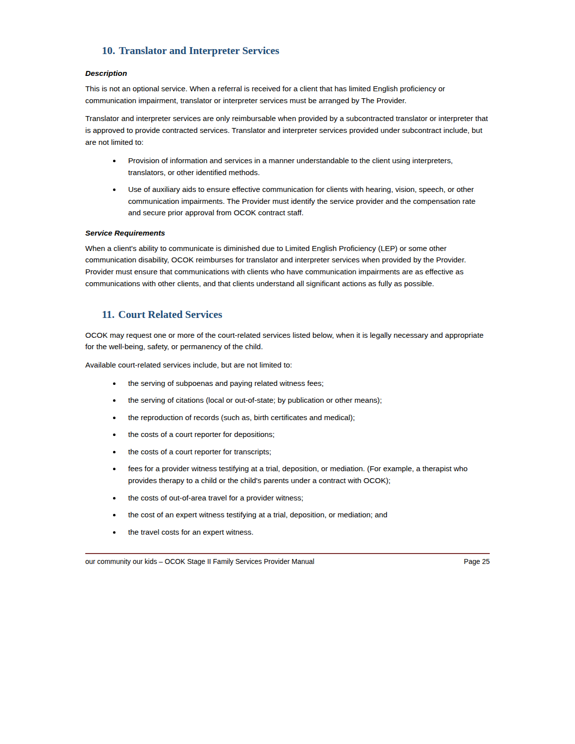10. Translator and Interpreter Services
Description
This is not an optional service. When a referral is received for a client that has limited English proficiency or communication impairment, translator or interpreter services must be arranged by The Provider.
Translator and interpreter services are only reimbursable when provided by a subcontracted translator or interpreter that is approved to provide contracted services. Translator and interpreter services provided under subcontract include, but are not limited to:
Provision of information and services in a manner understandable to the client using interpreters, translators, or other identified methods.
Use of auxiliary aids to ensure effective communication for clients with hearing, vision, speech, or other communication impairments. The Provider must identify the service provider and the compensation rate and secure prior approval from OCOK contract staff.
Service Requirements
When a client's ability to communicate is diminished due to Limited English Proficiency (LEP) or some other communication disability, OCOK reimburses for translator and interpreter services when provided by the Provider. Provider must ensure that communications with clients who have communication impairments are as effective as communications with other clients, and that clients understand all significant actions as fully as possible.
11. Court Related Services
OCOK may request one or more of the court-related services listed below, when it is legally necessary and appropriate for the well-being, safety, or permanency of the child.
Available court-related services include, but are not limited to:
the serving of subpoenas and paying related witness fees;
the serving of citations (local or out-of-state; by publication or other means);
the reproduction of records (such as, birth certificates and medical);
the costs of a court reporter for depositions;
the costs of a court reporter for transcripts;
fees for a provider witness testifying at a trial, deposition, or mediation. (For example, a therapist who provides therapy to a child or the child's parents under a contract with OCOK);
the costs of out-of-area travel for a provider witness;
the cost of an expert witness testifying at a trial, deposition, or mediation; and
the travel costs for an expert witness.
our community our kids – OCOK Stage II Family Services Provider Manual Page 25